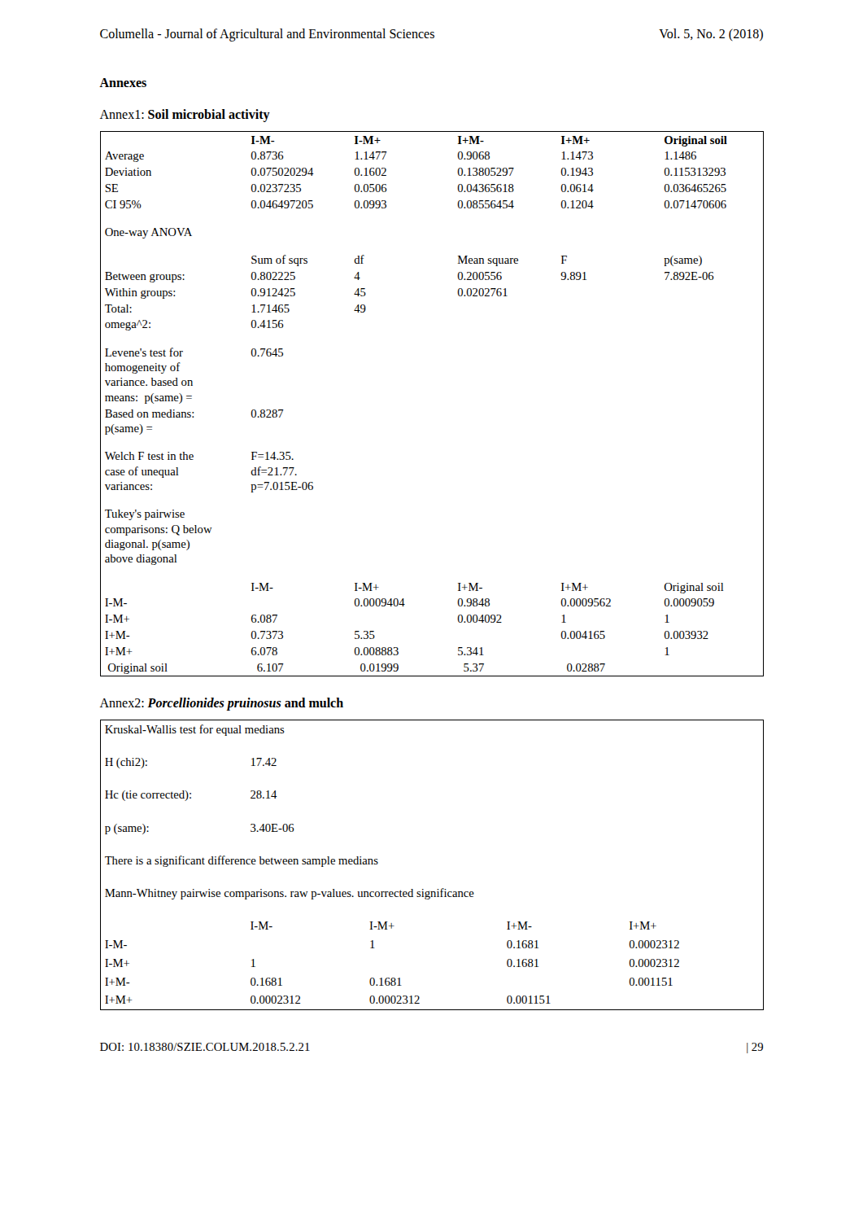Columella - Journal of Agricultural and Environmental Sciences Vol. 5, No. 2 (2018)
Annexes
Annex1: Soil microbial activity
| | I-M- | I-M+ | I+M- | I+M+ | Original soil |
| --- | --- | --- | --- | --- | --- |
| Average | 0.8736 | 1.1477 | 0.9068 | 1.1473 | 1.1486 |
| Deviation | 0.075020294 | 0.1602 | 0.13805297 | 0.1943 | 0.115313293 |
| SE | 0.0237235 | 0.0506 | 0.04365618 | 0.0614 | 0.036465265 |
| CI 95% | 0.046497205 | 0.0993 | 0.08556454 | 0.1204 | 0.071470606 |
| One-way ANOVA |
| | Sum of sqrs | df | Mean square | F | p(same) |
| Between groups: | 0.802225 | 4 | 0.200556 | 9.891 | 7.892E-06 |
| Within groups: | 0.912425 | 45 | 0.0202761 | | |
| Total: | 1.71465 | 49 | | | |
| omega^2: | 0.4156 | | | | |
| Levene's test for homogeneity of variance. based on means: p(same) = | 0.7645 | | | | |
| Based on medians: p(same) = | 0.8287 | | | | |
| Welch F test in the case of unequal variances: | F=14.35. df=21.77. p=7.015E-06 | | | | |
| Tukey's pairwise comparisons: Q below diagonal. p(same) above diagonal | | | | | |
| | I-M- | I-M+ | I+M- | I+M+ | Original soil |
| I-M- | | 0.0009404 | 0.9848 | 0.0009562 | 0.0009059 |
| I-M+ | 6.087 | | 0.004092 | 1 | 1 |
| I+M- | 0.7373 | 5.35 | | 0.004165 | 0.003932 |
| I+M+ | 6.078 | 0.008883 | 5.341 | | 1 |
| Original soil | 6.107 | 0.01999 | 5.37 | 0.02887 | |
Annex2: Porcellionides pruinosus and mulch
| Kruskal-Wallis test for equal medians |
| H (chi2): | 17.42 | | | |
| Hc (tie corrected): | 28.14 | | | |
| p (same): | 3.40E-06 | | | |
| There is a significant difference between sample medians |
| Mann-Whitney pairwise comparisons. raw p-values. uncorrected significance |
| | I-M- | I-M+ | I+M- | I+M+ |
| I-M- | | 1 | 0.1681 | 0.0002312 |
| I-M+ | 1 | | 0.1681 | 0.0002312 |
| I+M- | 0.1681 | 0.1681 | | 0.001151 |
| I+M+ | 0.0002312 | 0.0002312 | 0.001151 | |
DOI: 10.18380/SZIE.COLUM.2018.5.2.21 | 29